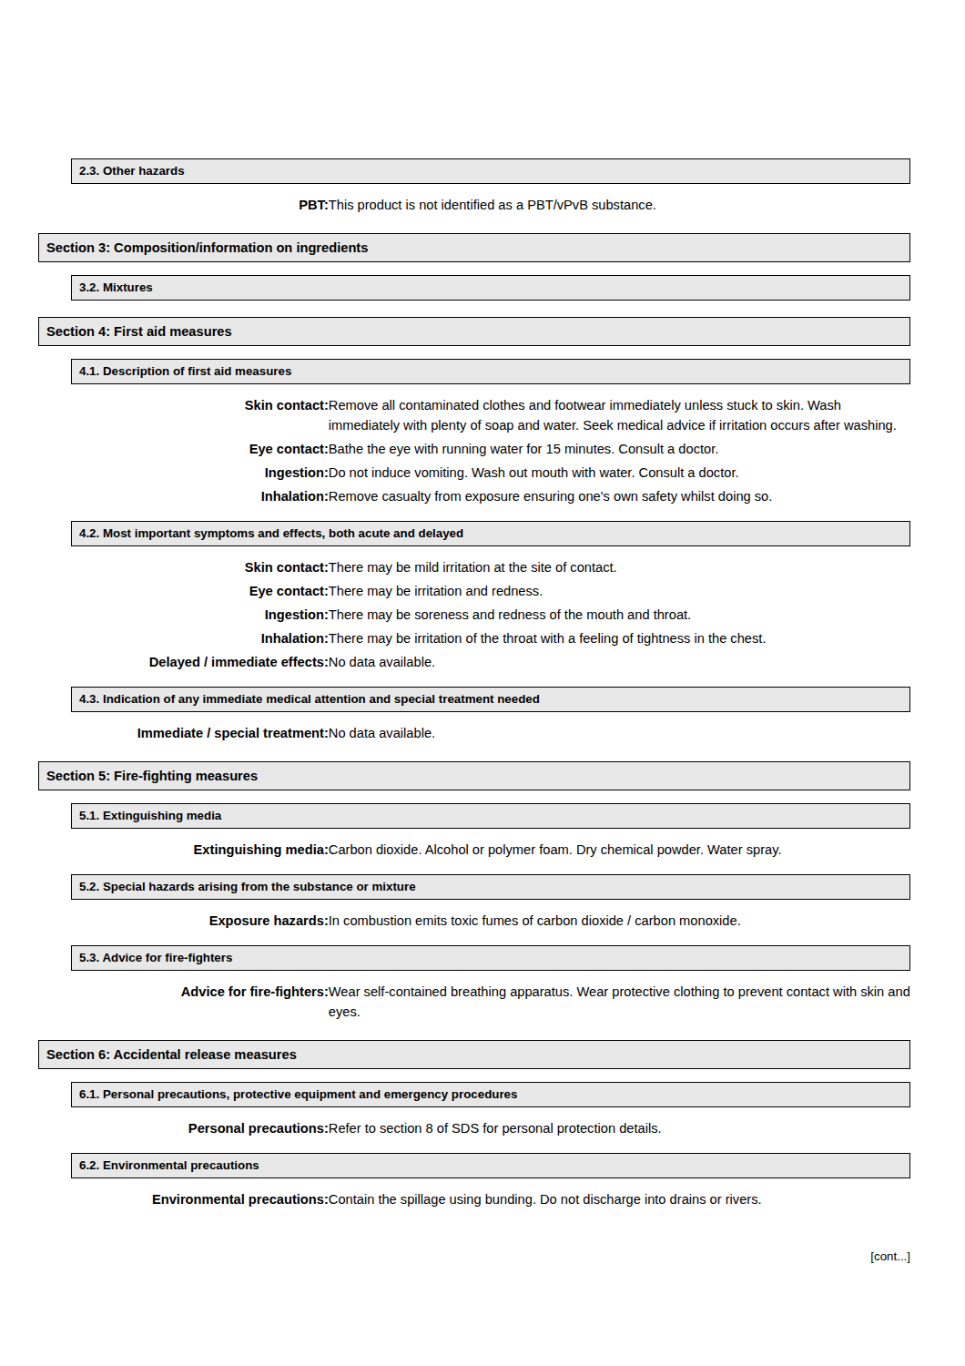2.3. Other hazards
| PBT: | This product is not identified as a PBT/vPvB substance. |
Section 3: Composition/information on ingredients
3.2. Mixtures
Section 4: First aid measures
4.1. Description of first aid measures
| Skin contact: | Remove all contaminated clothes and footwear immediately unless stuck to skin. Wash immediately with plenty of soap and water. Seek medical advice if irritation occurs after washing. |
| Eye contact: | Bathe the eye with running water for 15 minutes. Consult a doctor. |
| Ingestion: | Do not induce vomiting. Wash out mouth with water. Consult a doctor. |
| Inhalation: | Remove casualty from exposure ensuring one's own safety whilst doing so. |
4.2. Most important symptoms and effects, both acute and delayed
| Skin contact: | There may be mild irritation at the site of contact. |
| Eye contact: | There may be irritation and redness. |
| Ingestion: | There may be soreness and redness of the mouth and throat. |
| Inhalation: | There may be irritation of the throat with a feeling of tightness in the chest. |
| Delayed / immediate effects: | No data available. |
4.3. Indication of any immediate medical attention and special treatment needed
| Immediate / special treatment: | No data available. |
Section 5: Fire-fighting measures
5.1. Extinguishing media
| Extinguishing media: | Carbon dioxide. Alcohol or polymer foam. Dry chemical powder. Water spray. |
5.2. Special hazards arising from the substance or mixture
| Exposure hazards: | In combustion emits toxic fumes of carbon dioxide / carbon monoxide. |
5.3. Advice for fire-fighters
| Advice for fire-fighters: | Wear self-contained breathing apparatus. Wear protective clothing to prevent contact with skin and eyes. |
Section 6: Accidental release measures
6.1. Personal precautions, protective equipment and emergency procedures
| Personal precautions: | Refer to section 8 of SDS for personal protection details. |
6.2. Environmental precautions
| Environmental precautions: | Contain the spillage using bunding. Do not discharge into drains or rivers. |
[cont...]